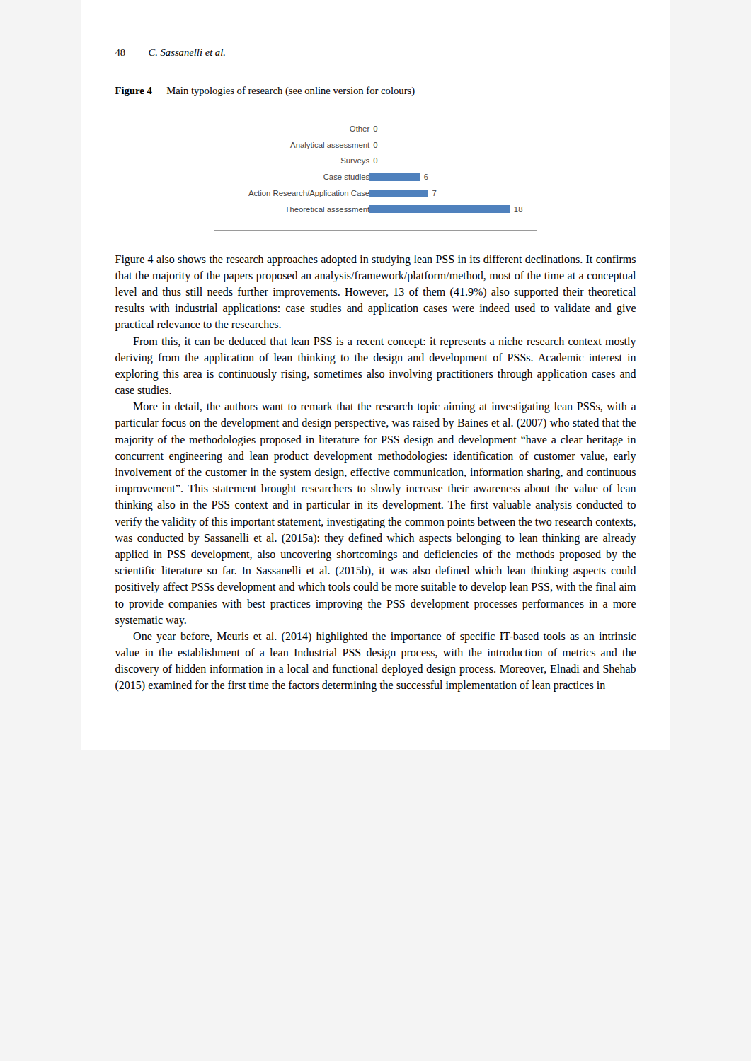48 C. Sassanelli et al.
Figure 4 Main typologies of research (see online version for colours)
| Other | 0 |
| Analytical assessment | 0 |
| Surveys | 0 |
| Case studies | 6 |
| Action Research/Application Case | 7 |
| Theoretical assessment | 18 |
Figure 4 also shows the research approaches adopted in studying lean PSS in its different declinations. It confirms that the majority of the papers proposed an analysis/framework/platform/method, most of the time at a conceptual level and thus still needs further improvements. However, 13 of them (41.9%) also supported their theoretical results with industrial applications: case studies and application cases were indeed used to validate and give practical relevance to the researches.
From this, it can be deduced that lean PSS is a recent concept: it represents a niche research context mostly deriving from the application of lean thinking to the design and development of PSSs. Academic interest in exploring this area is continuously rising, sometimes also involving practitioners through application cases and case studies.
More in detail, the authors want to remark that the research topic aiming at investigating lean PSSs, with a particular focus on the development and design perspective, was raised by Baines et al. (2007) who stated that the majority of the methodologies proposed in literature for PSS design and development “have a clear heritage in concurrent engineering and lean product development methodologies: identification of customer value, early involvement of the customer in the system design, effective communication, information sharing, and continuous improvement”. This statement brought researchers to slowly increase their awareness about the value of lean thinking also in the PSS context and in particular in its development. The first valuable analysis conducted to verify the validity of this important statement, investigating the common points between the two research contexts, was conducted by Sassanelli et al. (2015a): they defined which aspects belonging to lean thinking are already applied in PSS development, also uncovering shortcomings and deficiencies of the methods proposed by the scientific literature so far. In Sassanelli et al. (2015b), it was also defined which lean thinking aspects could positively affect PSSs development and which tools could be more suitable to develop lean PSS, with the final aim to provide companies with best practices improving the PSS development processes performances in a more systematic way.
One year before, Meuris et al. (2014) highlighted the importance of specific IT-based tools as an intrinsic value in the establishment of a lean Industrial PSS design process, with the introduction of metrics and the discovery of hidden information in a local and functional deployed design process. Moreover, Elnadi and Shehab (2015) examined for the first time the factors determining the successful implementation of lean practices in